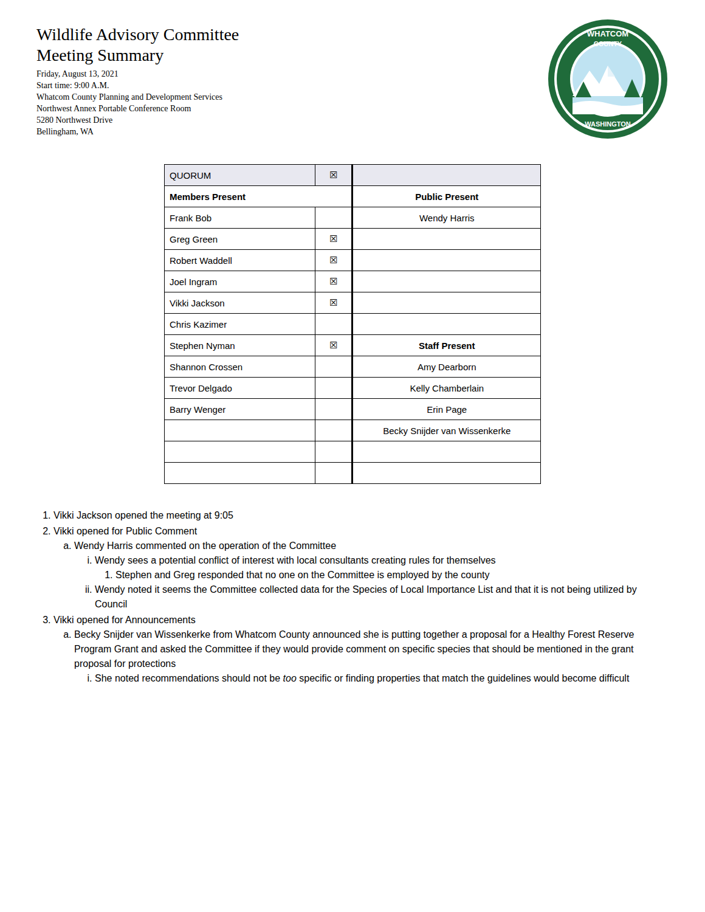Wildlife Advisory Committee
Meeting Summary
Friday, August 13, 2021
Start time: 9:00 A.M.
Whatcom County Planning and Development Services
Northwest Annex Portable Conference Room
5280 Northwest Drive
Bellingham, WA
WHATCOM WASHINGTON COUNTY
| QUORUM | ☒ | |
| Members Present | Public Present |
| Frank Bob | | Wendy Harris |
| Greg Green | ☒ | |
| Robert Waddell | ☒ | |
| Joel Ingram | ☒ | |
| Vikki Jackson | ☒ | |
| Chris Kazimer | | |
| Stephen Nyman | ☒ | Staff Present |
| Shannon Crossen | | Amy Dearborn |
| Trevor Delgado | | Kelly Chamberlain |
| Barry Wenger | | Erin Page |
| | | Becky Snijder van Wissenkerke |
Vikki Jackson opened the meeting at 9:05
Vikki opened for Public Comment
Wendy Harris commented on the operation of the Committee
Wendy sees a potential conflict of interest with local consultants creating rules for themselves
Stephen and Greg responded that no one on the Committee is employed by the county
Wendy noted it seems the Committee collected data for the Species of Local Importance List and that it is not being utilized by Council
Vikki opened for Announcements
Becky Snijder van Wissenkerke from Whatcom County announced she is putting together a proposal for a Healthy Forest Reserve Program Grant and asked the Committee if they would provide comment on specific species that should be mentioned in the grant proposal for protections
She noted recommendations should not be too specific or finding properties that match the guidelines would become difficult